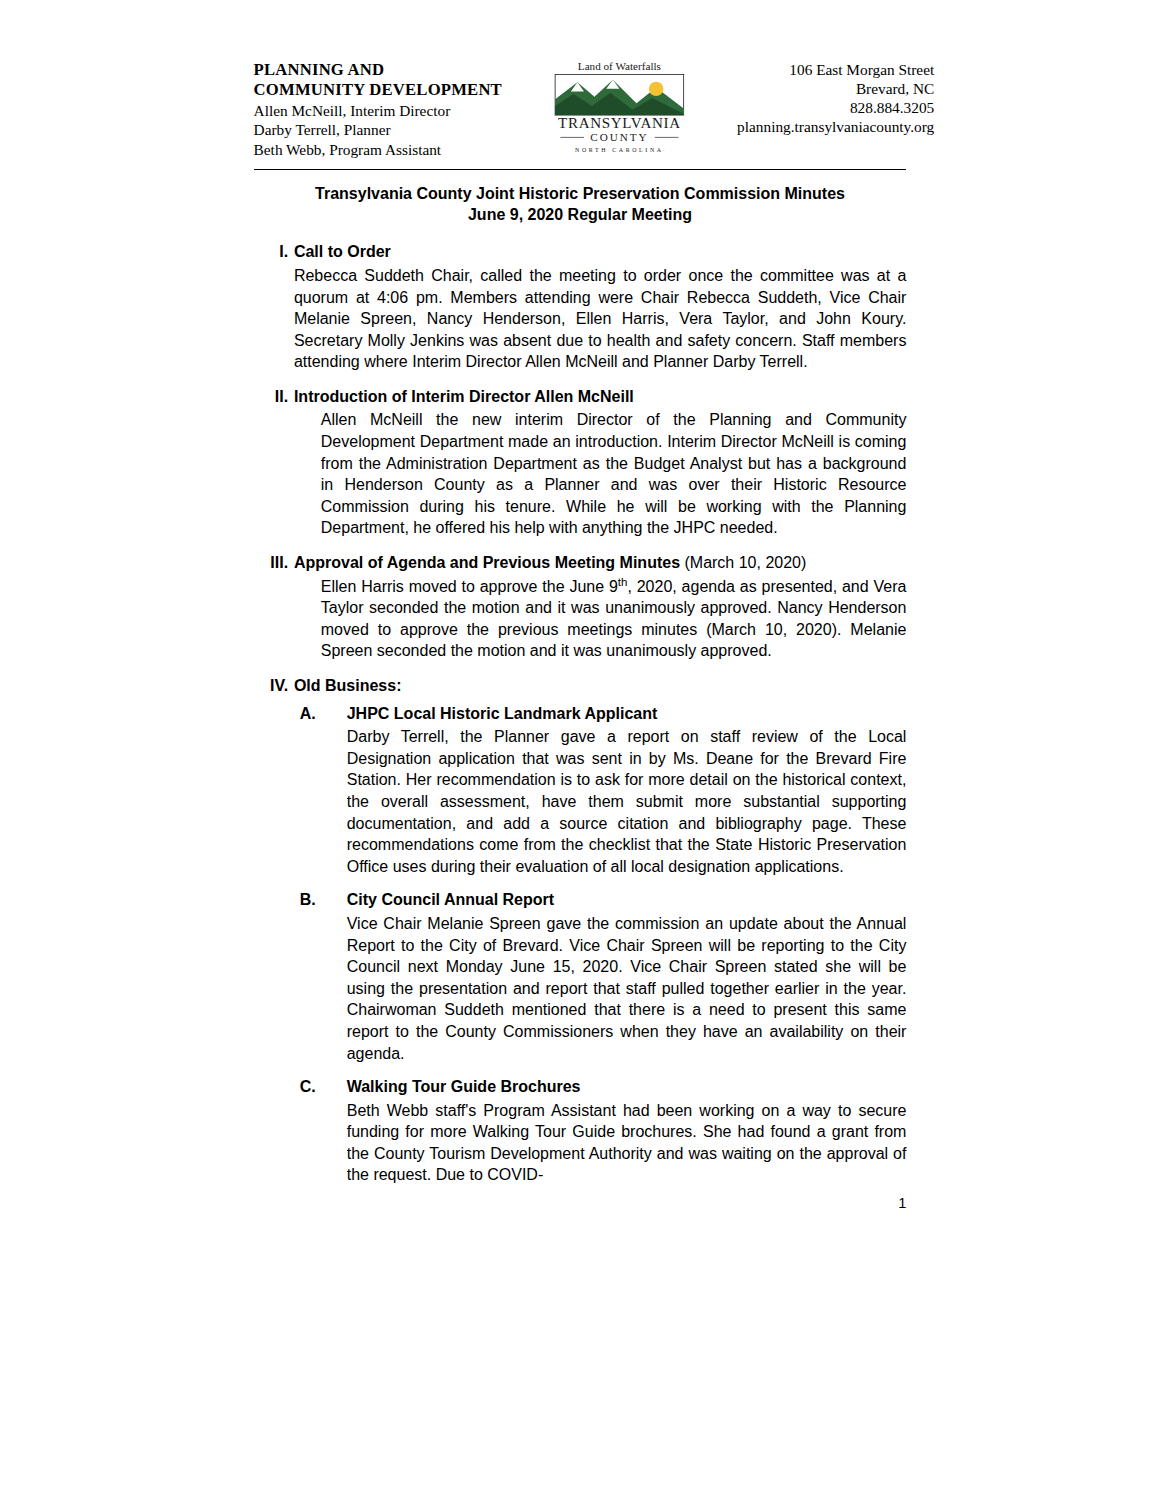PLANNING AND
COMMUNITY DEVELOPMENT
Allen McNeill, Interim Director
Darby Terrell, Planner
Beth Webb, Program Assistant
Land of Waterfalls TRANSYLVANIA COUNTY NORTH CAROLINA
106 East Morgan Street
Brevard, NC
828.884.3205
planning.transylvaniacounty.org
Transylvania County Joint Historic Preservation Commission Minutes
June 9, 2020 Regular Meeting
I.
Call to Order
Rebecca Suddeth Chair, called the meeting to order once the committee was at a quorum at 4:06 pm. Members attending were Chair Rebecca Suddeth, Vice Chair Melanie Spreen, Nancy Henderson, Ellen Harris, Vera Taylor, and John Koury. Secretary Molly Jenkins was absent due to health and safety concern. Staff members attending where Interim Director Allen McNeill and Planner Darby Terrell.
II.
Introduction of Interim Director Allen McNeill
Allen McNeill the new interim Director of the Planning and Community Development Department made an introduction. Interim Director McNeill is coming from the Administration Department as the Budget Analyst but has a background in Henderson County as a Planner and was over their Historic Resource Commission during his tenure. While he will be working with the Planning Department, he offered his help with anything the JHPC needed.
III.
Approval of Agenda and Previous Meeting Minutes (March 10, 2020)
Ellen Harris moved to approve the June 9th, 2020, agenda as presented, and Vera Taylor seconded the motion and it was unanimously approved. Nancy Henderson moved to approve the previous meetings minutes (March 10, 2020). Melanie Spreen seconded the motion and it was unanimously approved.
IV.
Old Business:
A.
JHPC Local Historic Landmark Applicant
Darby Terrell, the Planner gave a report on staff review of the Local Designation application that was sent in by Ms. Deane for the Brevard Fire Station. Her recommendation is to ask for more detail on the historical context, the overall assessment, have them submit more substantial supporting documentation, and add a source citation and bibliography page. These recommendations come from the checklist that the State Historic Preservation Office uses during their evaluation of all local designation applications.
B.
City Council Annual Report
Vice Chair Melanie Spreen gave the commission an update about the Annual Report to the City of Brevard. Vice Chair Spreen will be reporting to the City Council next Monday June 15, 2020. Vice Chair Spreen stated she will be using the presentation and report that staff pulled together earlier in the year. Chairwoman Suddeth mentioned that there is a need to present this same report to the County Commissioners when they have an availability on their agenda.
C.
Walking Tour Guide Brochures
Beth Webb staff's Program Assistant had been working on a way to secure funding for more Walking Tour Guide brochures. She had found a grant from the County Tourism Development Authority and was waiting on the approval of the request. Due to COVID-
1